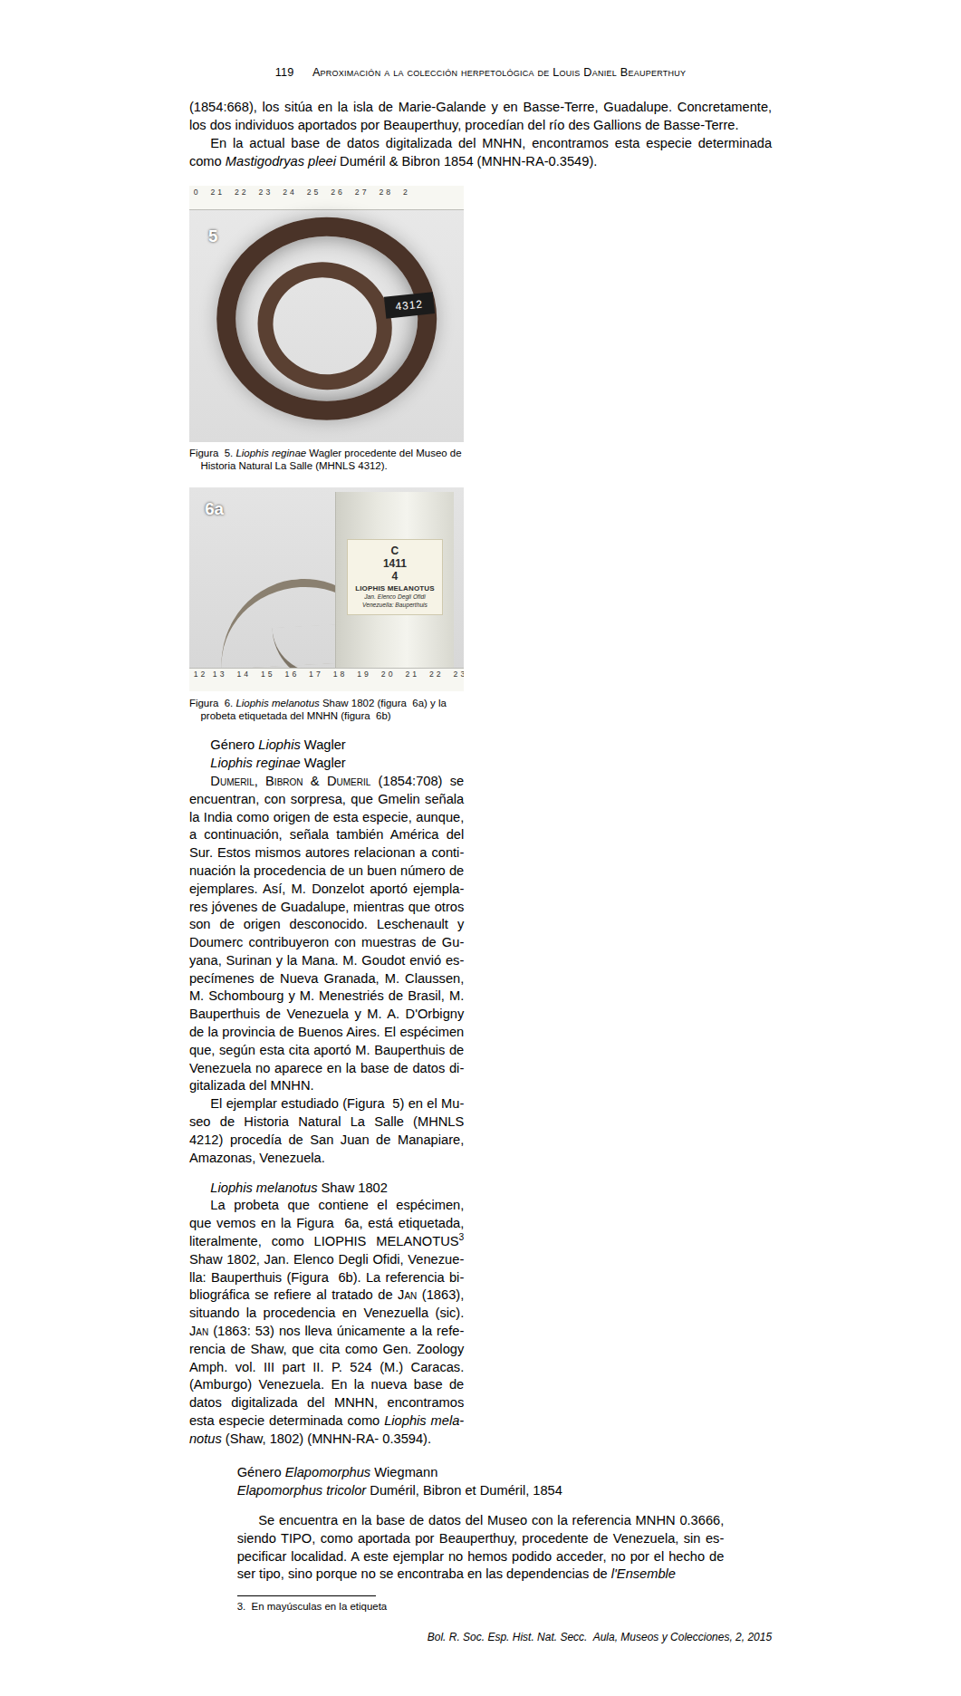119 Aproximación a la colección herpetológica de Louis Daniel Beauperthuy
(1854:668), los sitúa en la isla de Marie-Galande y en Basse-Terre, Guadalupe. Concretamente, los dos individuos aportados por Beauperthuy, procedían del río des Gallions de Basse-Terre.
En la actual base de datos digitalizada del MNHN, encontramos esta especie determinada como Mastigodryas pleei Duméril & Bibron 1854 (MNHN-RA-0.3549).
0 21 22 23 24 25 26 27 28 2
5
4312
Figura 5. Liophis reginae Wagler procedente del Museo de Historia Natural La Salle (MHNLS 4312).
6a
6b
C
1411
4 LIOPHIS MELANOTUS Jan. Elenco Degli Ofidi
Venezuella: Bauperthuis
12 13 14 15 16 17 18 19 20 21 22 23
Figura 6. Liophis melanotus Shaw 1802 (figura 6a) y la probeta etiquetada del MNHN (figura 6b)
Género Liophis Wagler
Liophis reginae Wagler
Dumeril, Bibron & Dumeril (1854:708) se encuentran, con sorpresa, que Gmelin señala la India como origen de esta especie, aunque, a continuación, señala también América del Sur. Estos mismos autores relacionan a continuación la procedencia de un buen número de ejemplares. Así, M. Donzelot aportó ejemplares jóvenes de Guadalupe, mientras que otros son de origen desconocido. Leschenault y Doumerc contribuyeron con muestras de Guyana, Surinan y la Mana. M. Goudot envió especímenes de Nueva Granada, M. Claussen, M. Schombourg y M. Menestriés de Brasil, M. Bauperthuis de Venezuela y M. A. D'Orbigny de la provincia de Buenos Aires. El espécimen que, según esta cita aportó M. Bauperthuis de Venezuela no aparece en la base de datos digitalizada del MNHN.
El ejemplar estudiado (Figura 5) en el Museo de Historia Natural La Salle (MHNLS 4212) procedía de San Juan de Manapiare, Amazonas, Venezuela.
Liophis melanotus Shaw 1802
La probeta que contiene el espécimen, que vemos en la Figura 6a, está etiquetada, literalmente, como LIOPHIS MELANOTUS3 Shaw 1802, Jan. Elenco Degli Ofidi, Venezuella: Bauperthuis (Figura 6b). La referencia bibliográfica se refiere al tratado de Jan (1863), situando la procedencia en Venezuella (sic). Jan (1863: 53) nos lleva únicamente a la referencia de Shaw, que cita como Gen. Zoology Amph. vol. III part II. P. 524 (M.) Caracas. (Amburgo) Venezuela. En la nueva base de datos digitalizada del MNHN, encontramos esta especie determinada como Liophis melanotus (Shaw, 1802) (MNHN-RA- 0.3594).
Género Elapomorphus Wiegmann
Elapomorphus tricolor Duméril, Bibron et Duméril, 1854
Se encuentra en la base de datos del Museo con la referencia MNHN 0.3666, siendo TIPO, como aportada por Beauperthuy, procedente de Venezuela, sin especificar localidad. A este ejemplar no hemos podido acceder, no por el hecho de ser tipo, sino porque no se encontraba en las dependencias de l'Ensemble
3. En mayúsculas en la etiqueta
Bol. R. Soc. Esp. Hist. Nat. Secc. Aula, Museos y Colecciones, 2, 2015